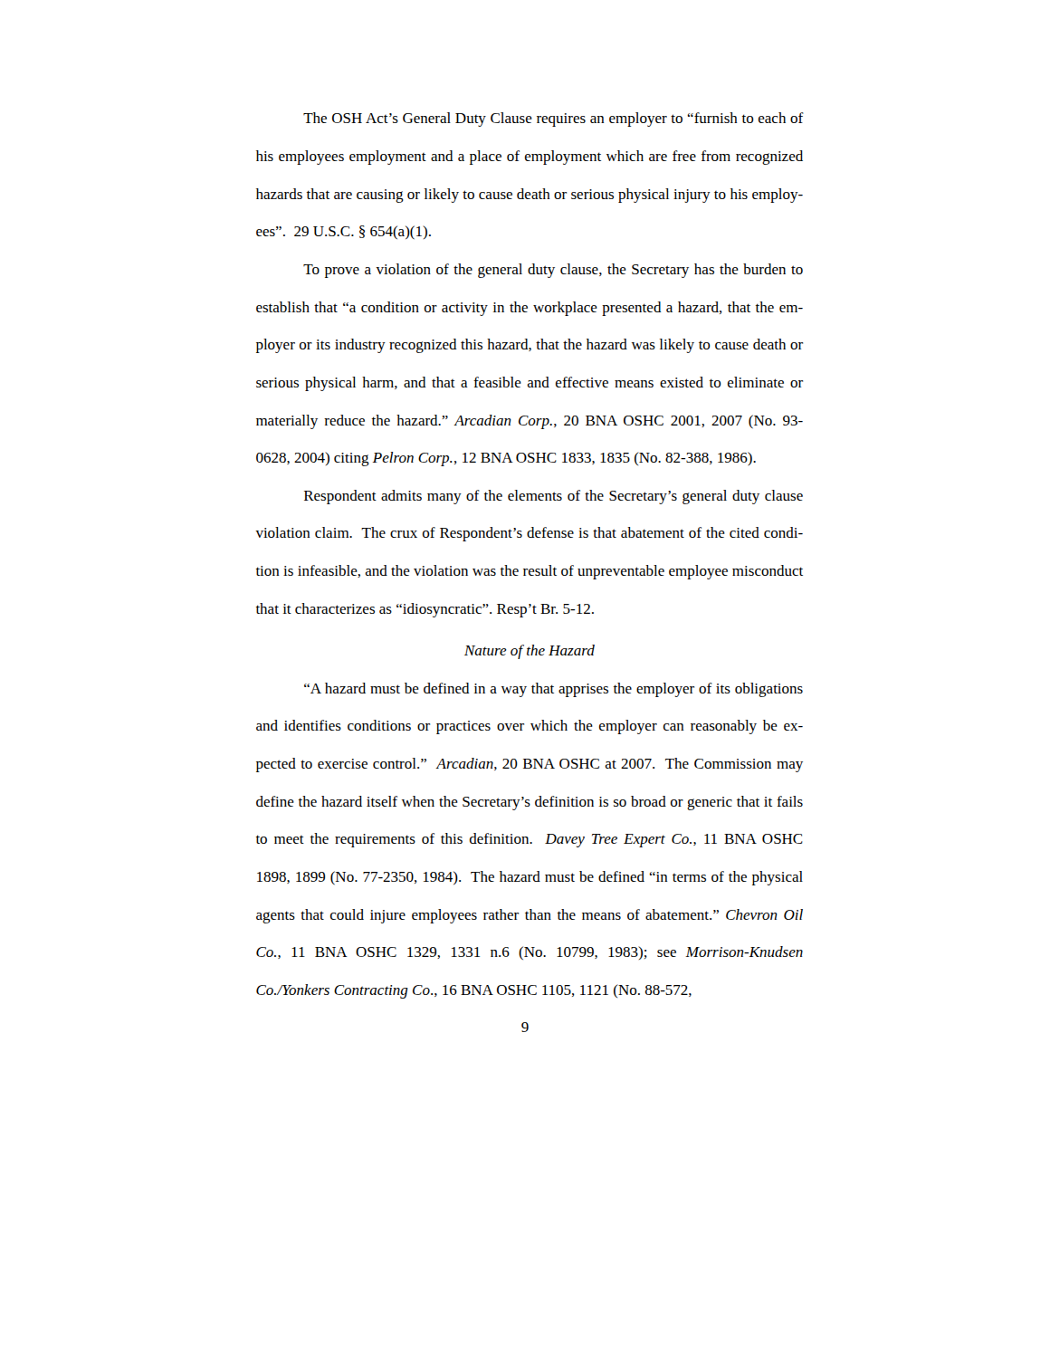The OSH Act’s General Duty Clause requires an employer to “furnish to each of his employees employment and a place of employment which are free from recognized hazards that are causing or likely to cause death or serious physical injury to his employees”. 29 U.S.C. § 654(a)(1).
To prove a violation of the general duty clause, the Secretary has the burden to establish that “a condition or activity in the workplace presented a hazard, that the employer or its industry recognized this hazard, that the hazard was likely to cause death or serious physical harm, and that a feasible and effective means existed to eliminate or materially reduce the hazard.” Arcadian Corp., 20 BNA OSHC 2001, 2007 (No. 93-0628, 2004) citing Pelron Corp., 12 BNA OSHC 1833, 1835 (No. 82-388, 1986).
Respondent admits many of the elements of the Secretary’s general duty clause violation claim. The crux of Respondent’s defense is that abatement of the cited condition is infeasible, and the violation was the result of unpreventable employee misconduct that it characterizes as “idiosyncratic”. Resp’t Br. 5-12.
Nature of the Hazard
“A hazard must be defined in a way that apprises the employer of its obligations and identifies conditions or practices over which the employer can reasonably be expected to exercise control.” Arcadian, 20 BNA OSHC at 2007. The Commission may define the hazard itself when the Secretary’s definition is so broad or generic that it fails to meet the requirements of this definition. Davey Tree Expert Co., 11 BNA OSHC 1898, 1899 (No. 77-2350, 1984). The hazard must be defined “in terms of the physical agents that could injure employees rather than the means of abatement.” Chevron Oil Co., 11 BNA OSHC 1329, 1331 n.6 (No. 10799, 1983); see Morrison-Knudsen Co./Yonkers Contracting Co., 16 BNA OSHC 1105, 1121 (No. 88-572,
9